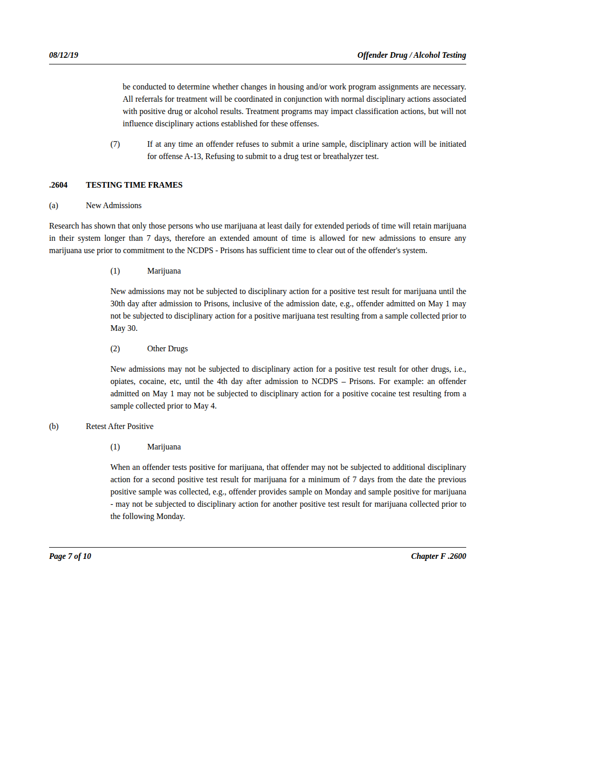08/12/19 Offender Drug / Alcohol Testing
be conducted to determine whether changes in housing and/or work program assignments are necessary. All referrals for treatment will be coordinated in conjunction with normal disciplinary actions associated with positive drug or alcohol results. Treatment programs may impact classification actions, but will not influence disciplinary actions established for these offenses.
(7)
If at any time an offender refuses to submit a urine sample, disciplinary action will be initiated for offense A-13, Refusing to submit to a drug test or breathalyzer test.
.2604 TESTING TIME FRAMES
(a)
New Admissions
Research has shown that only those persons who use marijuana at least daily for extended periods of time will retain marijuana in their system longer than 7 days, therefore an extended amount of time is allowed for new admissions to ensure any marijuana use prior to commitment to the NCDPS - Prisons has sufficient time to clear out of the offender's system.
(1)
Marijuana
New admissions may not be subjected to disciplinary action for a positive test result for marijuana until the 30th day after admission to Prisons, inclusive of the admission date, e.g., offender admitted on May 1 may not be subjected to disciplinary action for a positive marijuana test resulting from a sample collected prior to May 30.
(2)
Other Drugs
New admissions may not be subjected to disciplinary action for a positive test result for other drugs, i.e., opiates, cocaine, etc, until the 4th day after admission to NCDPS – Prisons. For example: an offender admitted on May 1 may not be subjected to disciplinary action for a positive cocaine test resulting from a sample collected prior to May 4.
(b)
Retest After Positive
(1)
Marijuana
When an offender tests positive for marijuana, that offender may not be subjected to additional disciplinary action for a second positive test result for marijuana for a minimum of 7 days from the date the previous positive sample was collected, e.g., offender provides sample on Monday and sample positive for marijuana - may not be subjected to disciplinary action for another positive test result for marijuana collected prior to the following Monday.
Page 7 of 10 Chapter F .2600